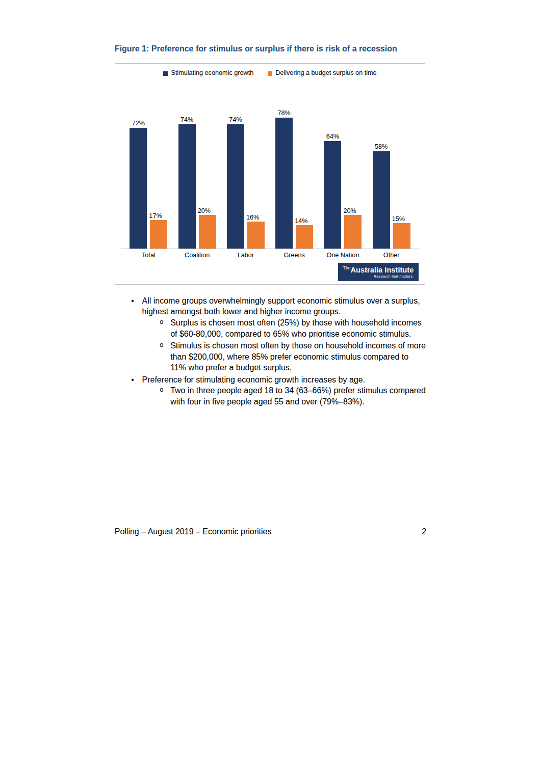Figure 1: Preference for stimulus or surplus if there is risk of a recession
Stimulating economic growth Delivering a budget surplus on time
72%
17%
74%
20%
74%
16%
78%
14%
64%
20%
58%
15%
Total
Coalition
Labor
Greens
One Nation
Other
The Australia Institute
Research that matters.
All income groups overwhelmingly support economic stimulus over a surplus, highest amongst both lower and higher income groups.
Surplus is chosen most often (25%) by those with household incomes of $60-80,000, compared to 65% who prioritise economic stimulus.
Stimulus is chosen most often by those on household incomes of more than $200,000, where 85% prefer economic stimulus compared to 11% who prefer a budget surplus.
Preference for stimulating economic growth increases by age.
Two in three people aged 18 to 34 (63–66%) prefer stimulus compared with four in five people aged 55 and over (79%–83%).
Polling – August 2019 – Economic priorities
2